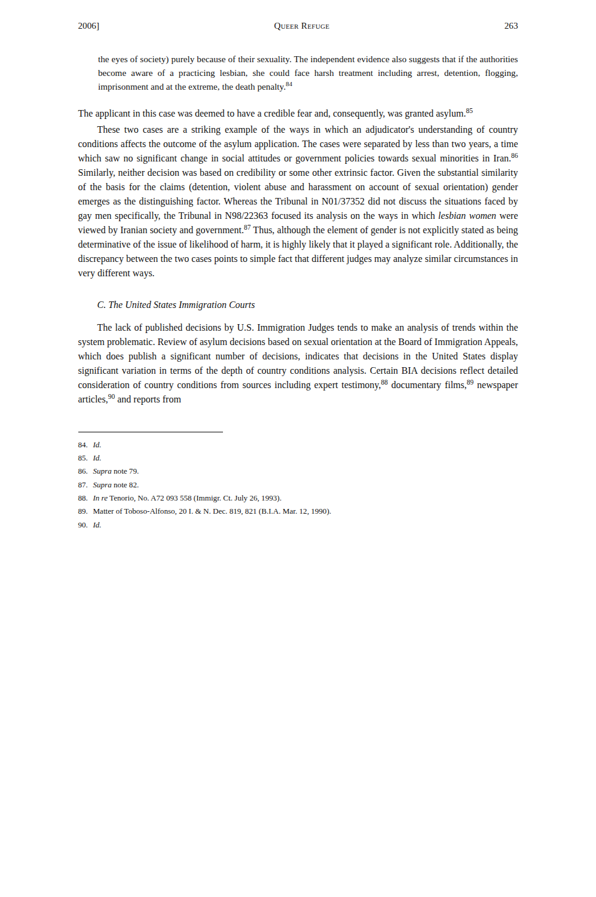2006] Queer Refuge 263
the eyes of society) purely because of their sexuality. The independent evidence also suggests that if the authorities become aware of a practicing lesbian, she could face harsh treatment including arrest, detention, flogging, imprisonment and at the extreme, the death penalty.84
The applicant in this case was deemed to have a credible fear and, consequently, was granted asylum.85
These two cases are a striking example of the ways in which an adjudicator's understanding of country conditions affects the outcome of the asylum application. The cases were separated by less than two years, a time which saw no significant change in social attitudes or government policies towards sexual minorities in Iran.86 Similarly, neither decision was based on credibility or some other extrinsic factor. Given the substantial similarity of the basis for the claims (detention, violent abuse and harassment on account of sexual orientation) gender emerges as the distinguishing factor. Whereas the Tribunal in N01/37352 did not discuss the situations faced by gay men specifically, the Tribunal in N98/22363 focused its analysis on the ways in which lesbian women were viewed by Iranian society and government.87 Thus, although the element of gender is not explicitly stated as being determinative of the issue of likelihood of harm, it is highly likely that it played a significant role. Additionally, the discrepancy between the two cases points to simple fact that different judges may analyze similar circumstances in very different ways.
C. The United States Immigration Courts
The lack of published decisions by U.S. Immigration Judges tends to make an analysis of trends within the system problematic. Review of asylum decisions based on sexual orientation at the Board of Immigration Appeals, which does publish a significant number of decisions, indicates that decisions in the United States display significant variation in terms of the depth of country conditions analysis. Certain BIA decisions reflect detailed consideration of country conditions from sources including expert testimony,88 documentary films,89 newspaper articles,90 and reports from
84. Id.
85. Id.
86. Supra note 79.
87. Supra note 82.
88. In re Tenorio, No. A72 093 558 (Immigr. Ct. July 26, 1993).
89. Matter of Toboso-Alfonso, 20 I. & N. Dec. 819, 821 (B.I.A. Mar. 12, 1990).
90. Id.